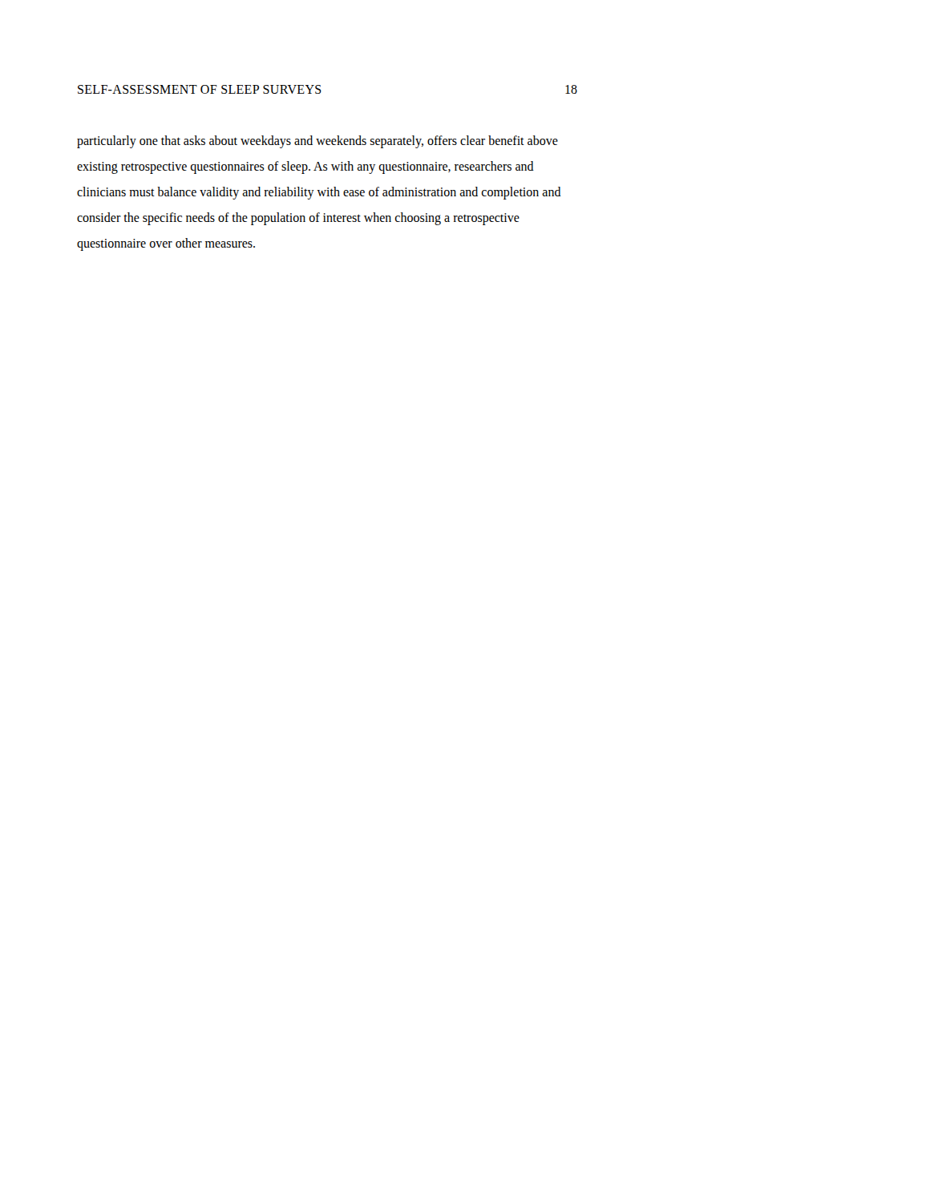SELF-ASSESSMENT OF SLEEP SURVEYS 18
particularly one that asks about weekdays and weekends separately, offers clear benefit above existing retrospective questionnaires of sleep. As with any questionnaire, researchers and clinicians must balance validity and reliability with ease of administration and completion and consider the specific needs of the population of interest when choosing a retrospective questionnaire over other measures.